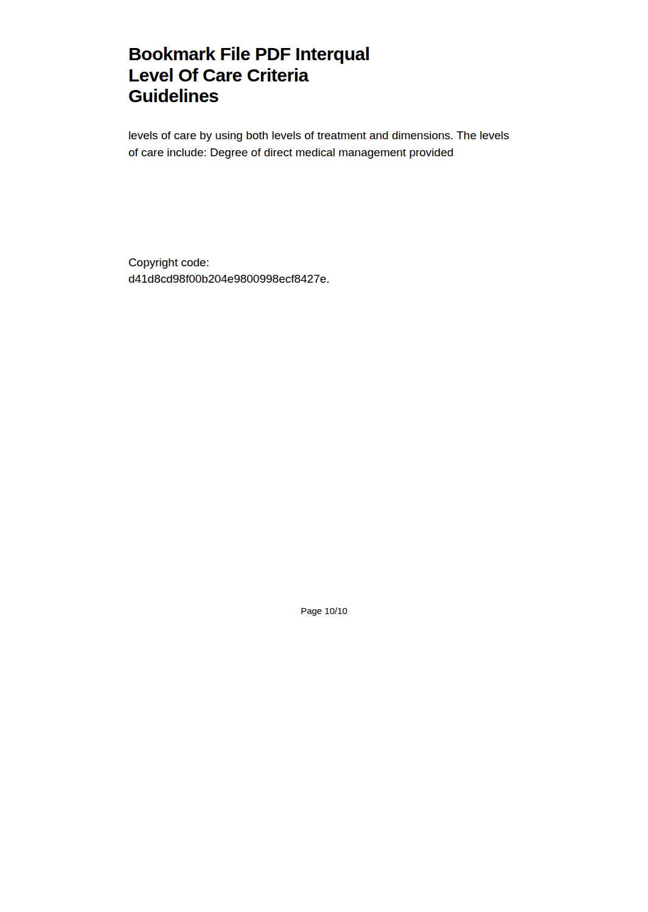Bookmark File PDF Interqual
Level Of Care Criteria
Guidelines
levels of care by using both levels of treatment and dimensions. The levels of care include: Degree of direct medical management provided
Copyright code:
d41d8cd98f00b204e9800998ecf8427e.
Page 10/10